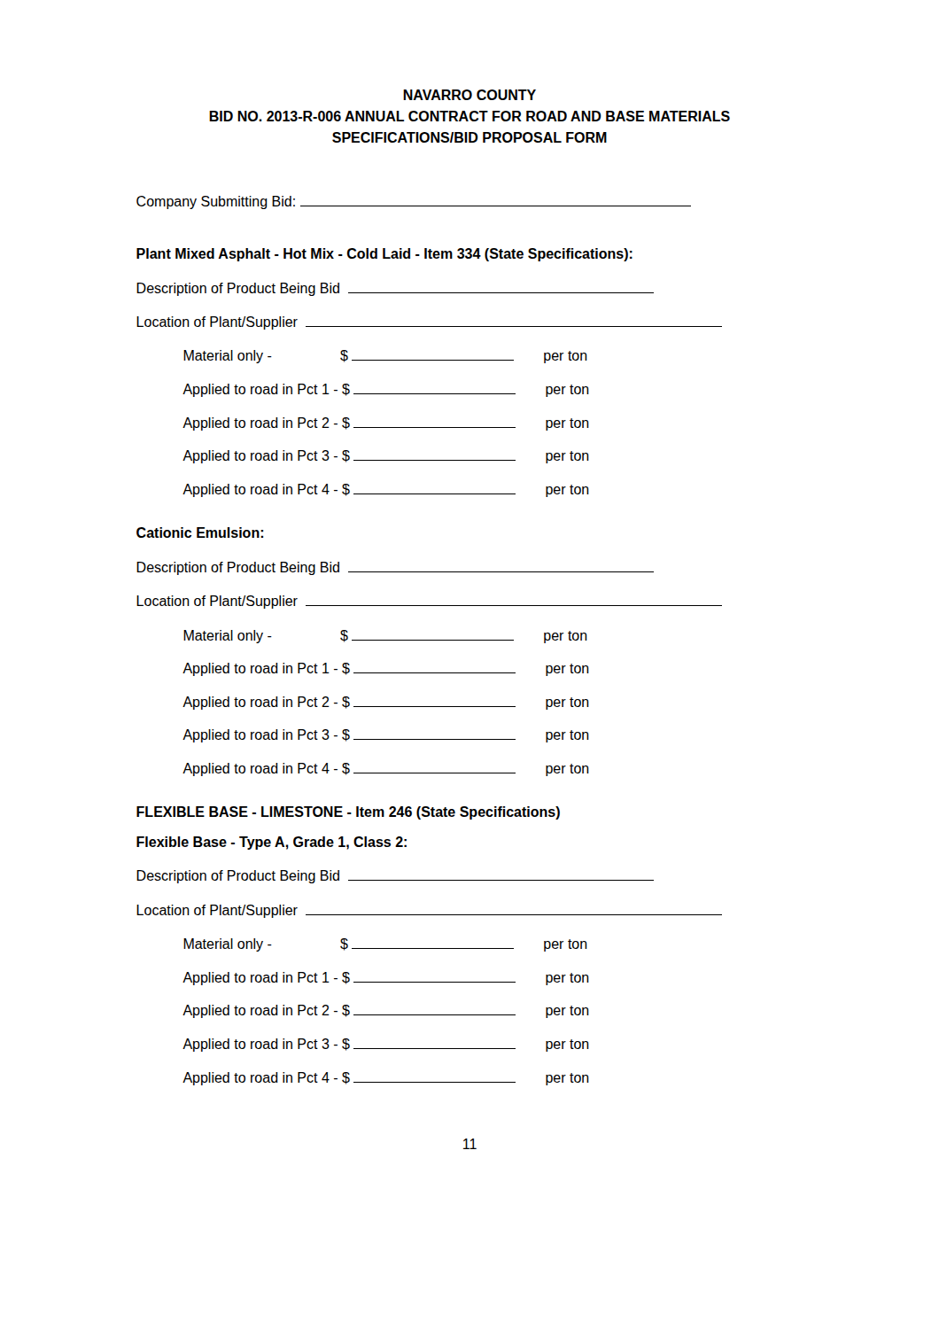NAVARRO COUNTY
BID NO. 2013-R-006 ANNUAL CONTRACT FOR ROAD AND BASE MATERIALS
SPECIFICATIONS/BID PROPOSAL FORM
Company Submitting Bid:
Plant Mixed Asphalt - Hot Mix - Cold Laid - Item 334 (State Specifications):
Description of Product Being Bid
Location of Plant/Supplier
Material only -$ per ton
Applied to road in Pct 1 - $ per ton
Applied to road in Pct 2 - $ per ton
Applied to road in Pct 3 - $ per ton
Applied to road in Pct 4 - $ per ton
Cationic Emulsion:
Description of Product Being Bid
Location of Plant/Supplier
Material only -$ per ton
Applied to road in Pct 1 - $ per ton
Applied to road in Pct 2 - $ per ton
Applied to road in Pct 3 - $ per ton
Applied to road in Pct 4 - $ per ton
FLEXIBLE BASE - LIMESTONE - Item 246 (State Specifications)
Flexible Base - Type A, Grade 1, Class 2:
Description of Product Being Bid
Location of Plant/Supplier
Material only -$ per ton
Applied to road in Pct 1 - $ per ton
Applied to road in Pct 2 - $ per ton
Applied to road in Pct 3 - $ per ton
Applied to road in Pct 4 - $ per ton
11